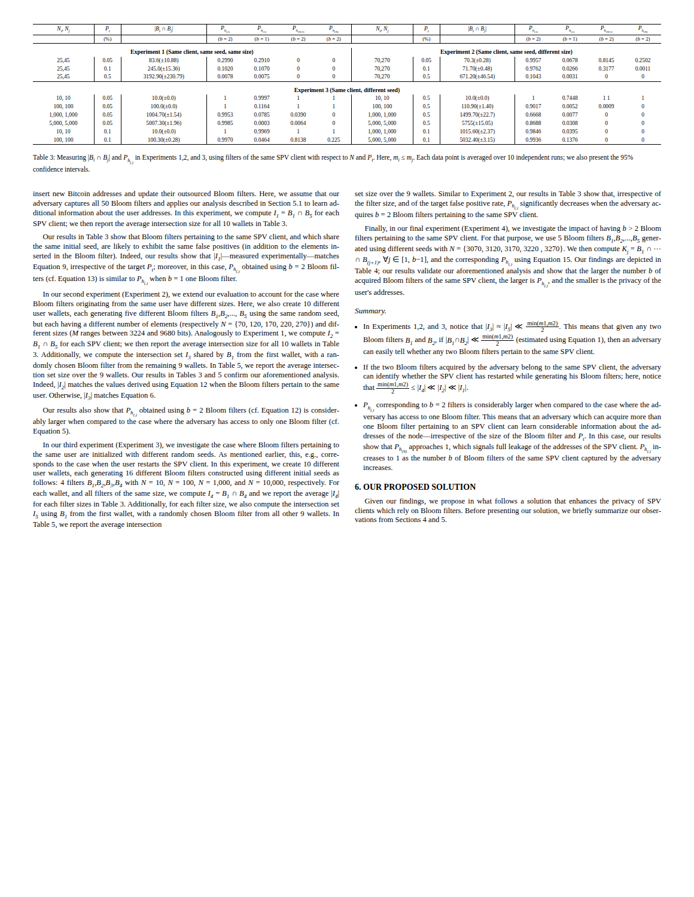| N i , N j | P t | / B i ∩ B j / | P h (1) | P h (1) | P h (N/2) | P h (N) | N i , N j | P t | / B i ∩ B j / | P h (1) | P h (1) | P h (N/2) | P h (N) |
| --- | --- | --- | --- | --- | --- | --- | --- | --- | --- | --- | --- | --- | --- |
| | (%) | | ( b = 2) | ( b = 1) | ( b = 2) | ( b = 2) | | (%) | | ( b = 2) | ( b = 1) | ( b = 2) | ( b = 2) |
| Experiment 1 (Same client, same seed, same size) | Experiment 2 (Same client, same seed, different size) |
| 25,45 | 0.05 | 83.6(±10.88) | 0.2990 | 0.2910 | 0 | 0 | 70,270 | 0.05 | 70.3(±0.28) | 0.9957 | 0.0678 | 0.8145 | 0.2502 |
| 25,45 | 0.1 | 245.0(±15.36) | 0.1020 | 0.1070 | 0 | 0 | 70,270 | 0.1 | 71.70(±0.48) | 0.9762 | 0.0266 | 0.3177 | 0.0011 |
| 25,45 | 0.5 | 3192.90(±230.79) | 0.0078 | 0.0075 | 0 | 0 | 70,270 | 0.5 | 671.20(±46.54) | 0.1043 | 0.0031 | 0 | 0 |
| Experiment 3 (Same client, different seed) |
| 10, 10 | 0.05 | 10.0(±0.0) | 1 | 0.9997 | 1 | 1 | 10, 10 | 0.5 | 10.0(±0.0) | 1 | 0.7448 | 1 1 | 1 |
| 100, 100 | 0.05 | 100.0(±0.0) | 1 | 0.1164 | 1 | 1 | 100, 100 | 0.5 | 110.90(±1.40) | 0.9017 | 0.0052 | 0.0009 | 0 |
| 1,000, 1,000 | 0.05 | 1004.70(±1.54) | 0.9953 | 0.0785 | 0.0390 | 0 | 1,000, 1,000 | 0.5 | 1499.70(±22.7) | 0.6668 | 0.0077 | 0 | 0 |
| 5,000, 5,000 | 0.05 | 5007.30(±1.96) | 0.9985 | 0.0003 | 0.0064 | 0 | 5,000, 5,000 | 0.5 | 5755(±15.05) | 0.8688 | 0.0308 | 0 | 0 |
| 10, 10 | 0.1 | 10.0(±0.0) | 1 | 0.9969 | 1 | 1 | 1,000, 1,000 | 0.1 | 1015.60(±2.37) | 0.9846 | 0.0395 | 0 | 0 |
| 100, 100 | 0.1 | 100.30(±0.28) | 0.9970 | 0.0464 | 0.8138 | 0.225 | 5,000, 5,000 | 0.1 | 5032.40(±3.15) | 0.9936 | 0.1376 | 0 | 0 |
Table 3: Measuring |Bi ∩ Bj| and Ph(.) in Experiments 1,2, and 3, using filters of the same SPV client with respect to N and Pt. Here, mi ≤ mj. Each data point is averaged over 10 independent runs; we also present the 95% confidence intervals.
insert new Bitcoin addresses and update their outsourced Bloom filters. Here, we assume that our adversary captures all 50 Bloom filters and applies our analysis described in Section 5.1 to learn additional information about the user addresses. In this experiment, we compute I1 = B1 ∩ B5 for each SPV client; we then report the average intersection size for all 10 wallets in Table 3.
Our results in Table 3 show that Bloom filters pertaining to the same SPV client, and which share the same initial seed, are likely to exhibit the same false positives (in addition to the elements inserted in the Bloom filter). Indeed, our results show that |I1|—measured experimentally—matches Equation 9, irrespective of the target Pt; moreover, in this case, Ph(.) obtained using b = 2 Bloom filters (cf. Equation 13) is similar to Ph(.) when b = 1 one Bloom filter.
In our second experiment (Experiment 2), we extend our evaluation to account for the case where Bloom filters originating from the same user have different sizes. Here, we also create 10 different user wallets, each generating five different Bloom filters B1,B2,..., B5 using the same random seed, but each having a different number of elements (respectively N = {70, 120, 170, 220, 270}) and different sizes (M ranges between 3224 and 9680 bits). Analogously to Experiment 1, we compute I2 = B1 ∩ B5 for each SPV client; we then report the average intersection size for all 10 wallets in Table 3. Additionally, we compute the intersection set I3 shared by B1 from the first wallet, with a randomly chosen Bloom filter from the remaining 9 wallets. In Table 5, we report the average intersection set size over the 9 wallets. Our results in Tables 3 and 5 confirm our aforementioned analysis. Indeed, |I2| matches the values derived using Equation 12 when the Bloom filters pertain to the same user. Otherwise, |I3| matches Equation 6.
Our results also show that Ph(.) obtained using b = 2 Bloom filters (cf. Equation 12) is considerably larger when compared to the case where the adversary has access to only one Bloom filter (cf. Equation 5).
In our third experiment (Experiment 3), we investigate the case where Bloom filters pertaining to the same user are initialized with different random seeds. As mentioned earlier, this, e.g., corresponds to the case when the user restarts the SPV client. In this experiment, we create 10 different user wallets, each generating 16 different Bloom filters constructed using different initial seeds as follows: 4 filters B1,B2,B3,B4 with N = 10, N = 100, N = 1,000, and N = 10,000, respectively. For each wallet, and all filters of the same size, we compute I4 = B1 ∩ B4 and we report the average |I4| for each filter sizes in Table 3. Additionally, for each filter size, we also compute the intersection set I5 using B1 from the first wallet, with a randomly chosen Bloom filter from all other 9 wallets. In Table 5, we report the average intersection
set size over the 9 wallets. Similar to Experiment 2, our results in Table 3 show that, irrespective of the filter size, and of the target false positive rate, Ph(.) significantly decreases when the adversary acquires b = 2 Bloom filters pertaining to the same SPV client.
Finally, in our final experiment (Experiment 4), we investigate the impact of having b > 2 Bloom filters pertaining to the same SPV client. For that purpose, we use 5 Bloom filters B1,B2,...,B5 generated using different seeds with N = {3070, 3120, 3170, 3220 , 3270}. We then compute Kj = B1 ∩ ··· ∩ B(j+1), ∀j ∈ [1, b−1], and the corresponding Ph(.) using Equation 15. Our findings are depicted in Table 4; our results validate our aforementioned analysis and show that the larger the number b of acquired Bloom filters of the same SPV client, the larger is Ph(.), and the smaller is the privacy of the user's addresses.
Summary.
In Experiments 1,2, and 3, notice that |I3| ≈ |I5| ≪ min(m1,m2) 2. This means that given any two Bloom filters B1 and B2, if |B1∩B2| ≪ min(m1,m2) 2 (estimated using Equation 1), then an adversary can easily tell whether any two Bloom filters pertain to the same SPV client.
If the two Bloom filters acquired by the adversary belong to the same SPV client, the adversary can identify whether the SPV client has restarted while generating his Bloom filters; here, notice that min(m1,m2) 2 ≤ |I4| ≪ |I2| ≪ |I1|.
Ph(.) corresponding to b = 2 filters is considerably larger when compared to the case where the adversary has access to one Bloom filter. This means that an adversary which can acquire more than one Bloom filter pertaining to an SPV client can learn considerable information about the addresses of the node—irrespective of the size of the Bloom filter and Pt. In this case, our results show that Ph(N) approaches 1, which signals full leakage of the addresses of the SPV client. Ph(.) increases to 1 as the number b of Bloom filters of the same SPV client captured by the adversary increases.
6. OUR PROPOSED SOLUTION
Given our findings, we propose in what follows a solution that enhances the privacy of SPV clients which rely on Bloom filters. Before presenting our solution, we briefly summarize our observations from Sections 4 and 5.